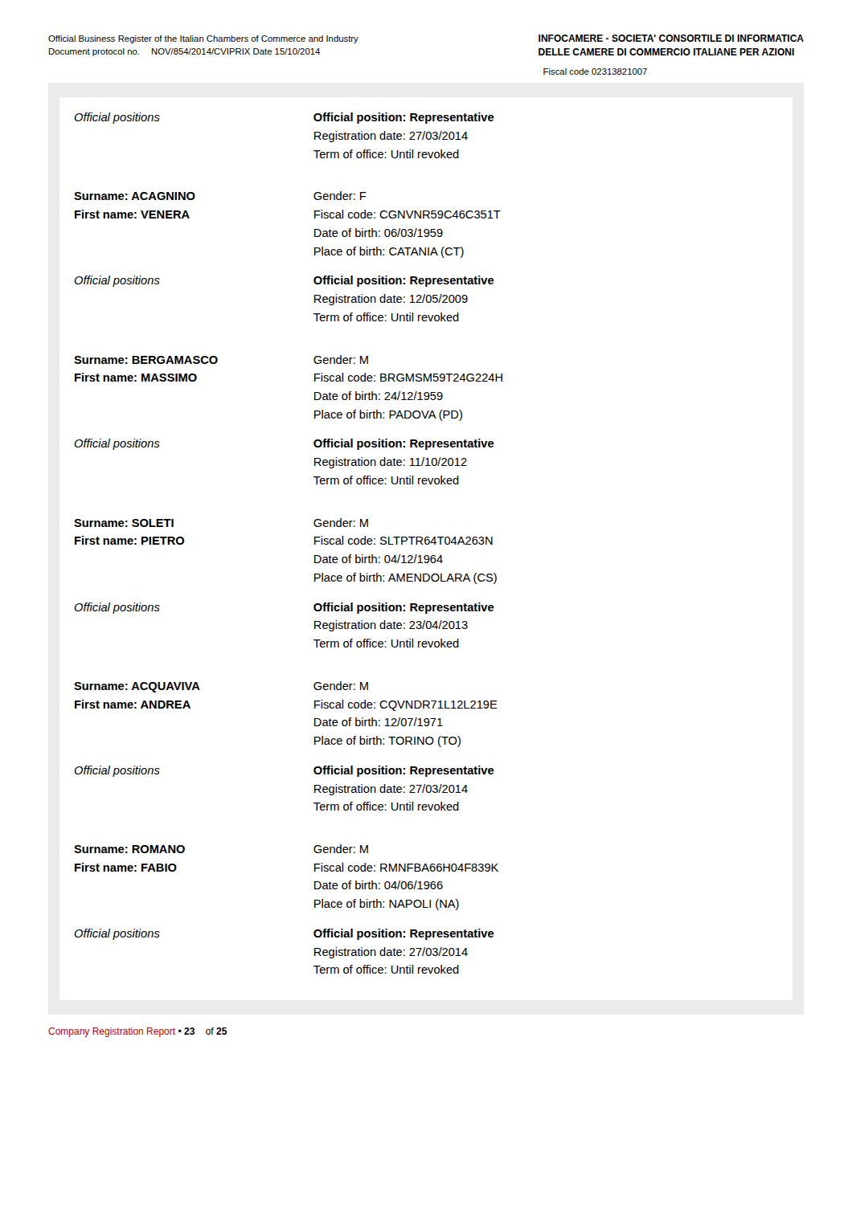Official Business Register of the Italian Chambers of Commerce and Industry
Document protocol no. NOV/854/2014/CVIPRIX Date 15/10/2014
INFOCAMERE - SOCIETA' CONSORTILE DI INFORMATICA
DELLE CAMERE DI COMMERCIO ITALIANE PER AZIONI
Fiscal code 02313821007
| Official positions | Official position: Representative Registration date: 27/03/2014 Term of office: Until revoked |
| Surname: ACAGNINO First name: VENERA | Gender: F Fiscal code: CGNVNR59C46C351T Date of birth: 06/03/1959 Place of birth: CATANIA (CT) |
| Official positions | Official position: Representative Registration date: 12/05/2009 Term of office: Until revoked |
| Surname: BERGAMASCO First name: MASSIMO | Gender: M Fiscal code: BRGMSM59T24G224H Date of birth: 24/12/1959 Place of birth: PADOVA (PD) |
| Official positions | Official position: Representative Registration date: 11/10/2012 Term of office: Until revoked |
| Surname: SOLETI First name: PIETRO | Gender: M Fiscal code: SLTPTR64T04A263N Date of birth: 04/12/1964 Place of birth: AMENDOLARA (CS) |
| Official positions | Official position: Representative Registration date: 23/04/2013 Term of office: Until revoked |
| Surname: ACQUAVIVA First name: ANDREA | Gender: M Fiscal code: CQVNDR71L12L219E Date of birth: 12/07/1971 Place of birth: TORINO (TO) |
| Official positions | Official position: Representative Registration date: 27/03/2014 Term of office: Until revoked |
| Surname: ROMANO First name: FABIO | Gender: M Fiscal code: RMNFBA66H04F839K Date of birth: 04/06/1966 Place of birth: NAPOLI (NA) |
| Official positions | Official position: Representative Registration date: 27/03/2014 Term of office: Until revoked |
Company Registration Report • 23 of 25